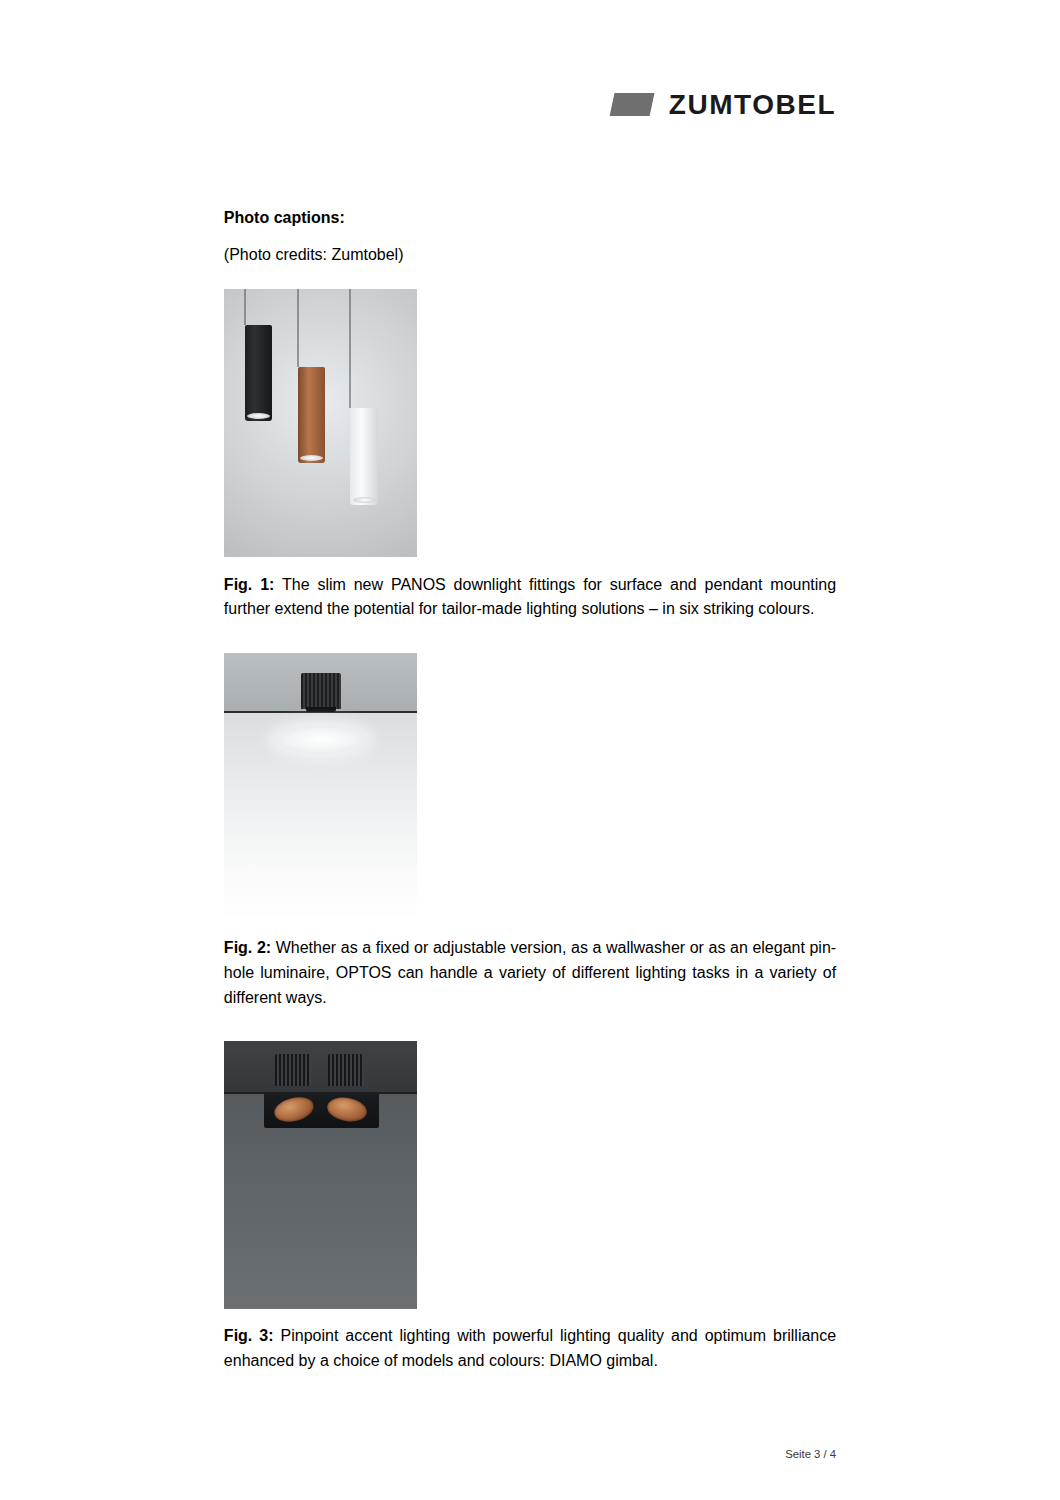ZUMTOBEL
Photo captions:
(Photo credits: Zumtobel)
Fig. 1: The slim new PANOS downlight fittings for surface and pendant mounting further extend the potential for tailor-made lighting solutions – in six striking colours.
Fig. 2: Whether as a fixed or adjustable version, as a wallwasher or as an elegant pin-hole luminaire, OPTOS can handle a variety of different lighting tasks in a variety of different ways.
Fig. 3: Pinpoint accent lighting with powerful lighting quality and optimum brilliance enhanced by a choice of models and colours: DIAMO gimbal.
Seite 3 / 4